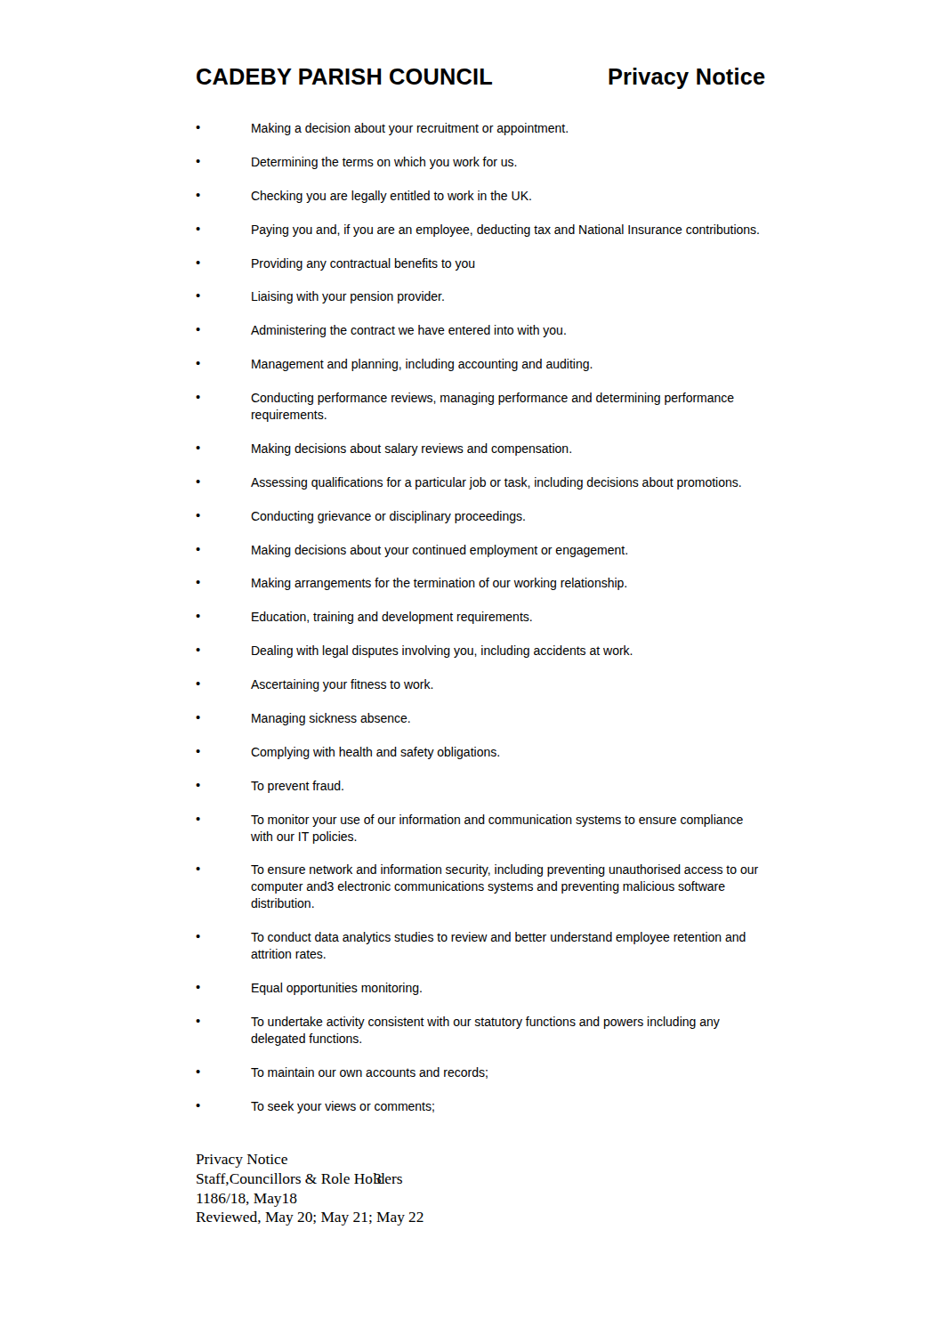CADEBY PARISH COUNCIL Privacy Notice
Making a decision about your recruitment or appointment.
Determining the terms on which you work for us.
Checking you are legally entitled to work in the UK.
Paying you and, if you are an employee, deducting tax and National Insurance contributions.
Providing any contractual benefits to you
Liaising with your pension provider.
Administering the contract we have entered into with you.
Management and planning, including accounting and auditing.
Conducting performance reviews, managing performance and determining performance requirements.
Making decisions about salary reviews and compensation.
Assessing qualifications for a particular job or task, including decisions about promotions.
Conducting grievance or disciplinary proceedings.
Making decisions about your continued employment or engagement.
Making arrangements for the termination of our working relationship.
Education, training and development requirements.
Dealing with legal disputes involving you, including accidents at work.
Ascertaining your fitness to work.
Managing sickness absence.
Complying with health and safety obligations.
To prevent fraud.
To monitor your use of our information and communication systems to ensure compliance with our IT policies.
To ensure network and information security, including preventing unauthorised access to our computer and3 electronic communications systems and preventing malicious software distribution.
To conduct data analytics studies to review and better understand employee retention and attrition rates.
Equal opportunities monitoring.
To undertake activity consistent with our statutory functions and powers including any delegated functions.
To maintain our own accounts and records;
To seek your views or comments;
Privacy Notice Staff,Councillors & Role Holders 3 1186/18, May18 Reviewed, May 20; May 21; May 22